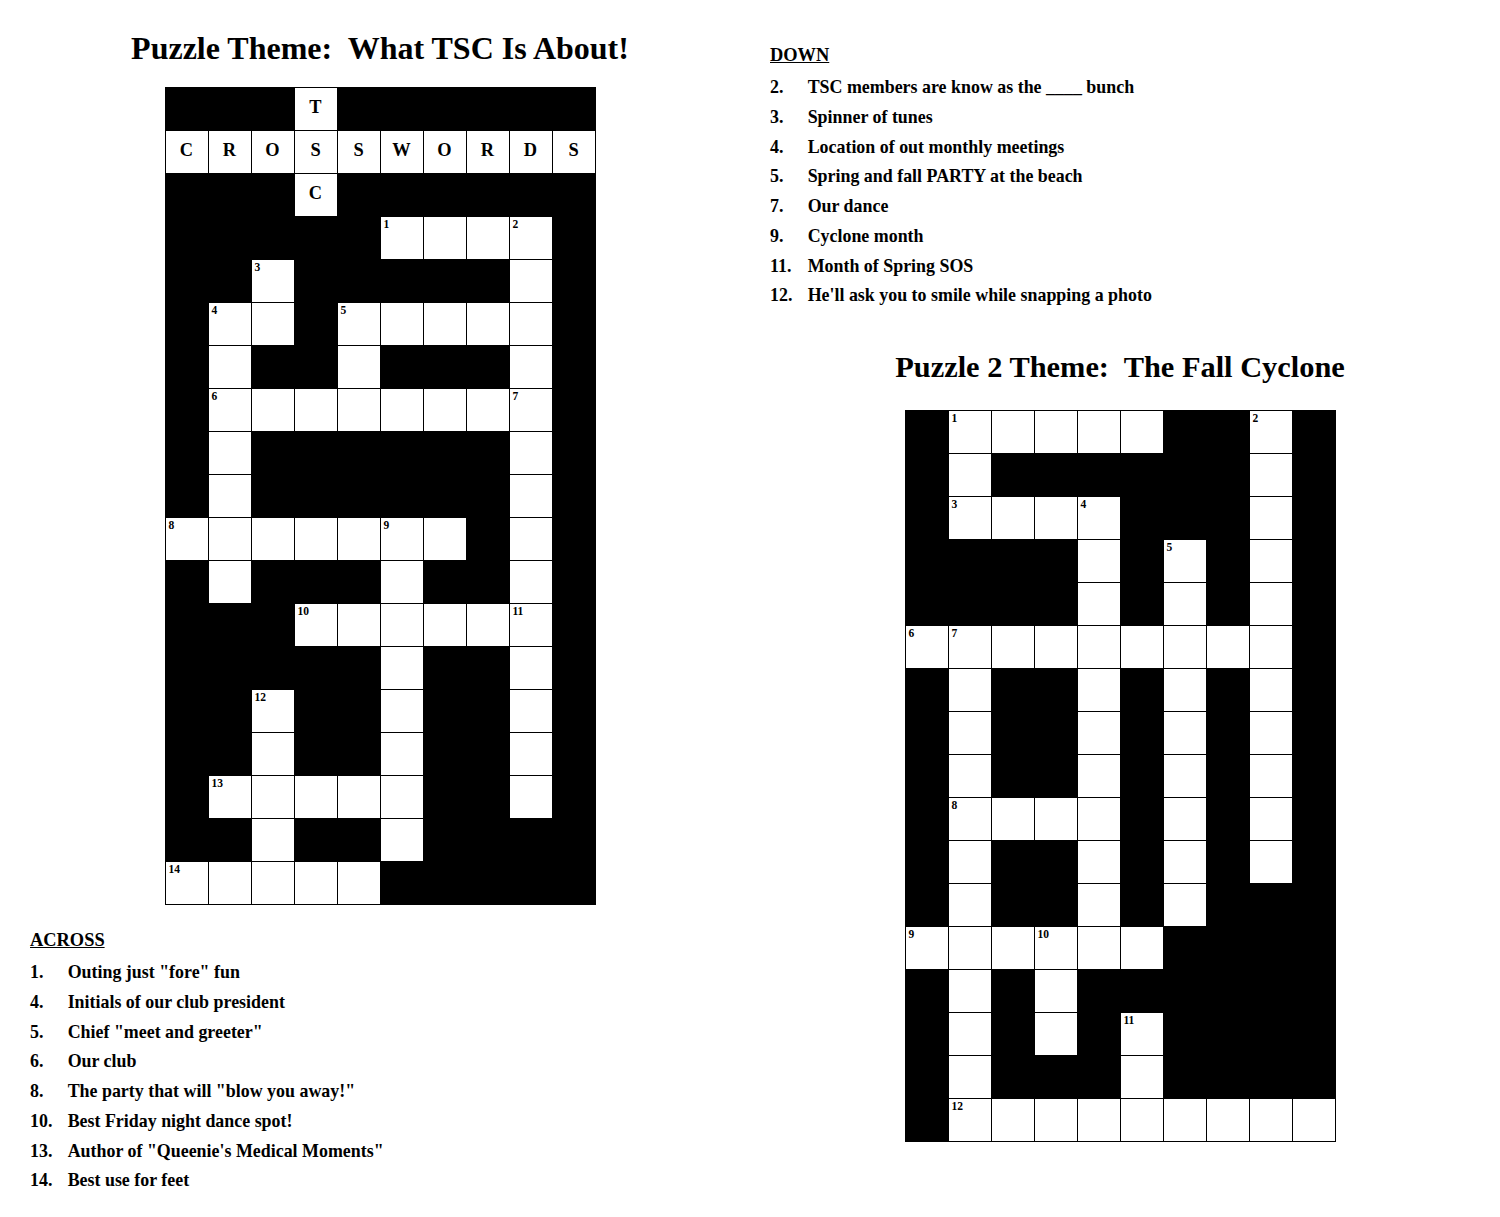Puzzle Theme: What TSC Is About!
| | | | T | | | | | | |
| C | R | O | S | S | W | O | R | D | S |
| | | | C | | | | | | |
| | | | | | 1 | | | 2 | |
| | | 3 | | | | | | | |
| | 4 | | | 5 | | | | | |
| | 6 | | | | | | | 7 | |
| 8 | | | | | 9 | | | | |
| | | | 10 | | | | | 11 | |
| | | 12 | | | | | | | |
| | 13 | | | | | | | | |
| 14 | | | | | | | | | |
ACROSS
1. Outing just "fore" fun
4. Initials of our club president
5. Chief "meet and greeter"
6. Our club
8. The party that will "blow you away!"
10. Best Friday night dance spot!
13. Author of "Queenie's Medical Moments"
14. Best use for feet
DOWN
2. TSC members are know as the ____ bunch
3. Spinner of tunes
4. Location of out monthly meetings
5. Spring and fall PARTY at the beach
7. Our dance
9. Cyclone month
11. Month of Spring SOS
12. He'll ask you to smile while snapping a photo
Puzzle 2 Theme: The Fall Cyclone
| | 1 | | | | | | | 2 | |
| | 3 | | | 4 | | | | | |
| | | | | | | 5 | | | |
| 6 | 7 | | | | | | | | |
| | 8 | | | | | | | | |
| 9 | | | 10 | | | | | | |
| | | | | | 11 | | | | |
| | 12 | | | | | | | | |